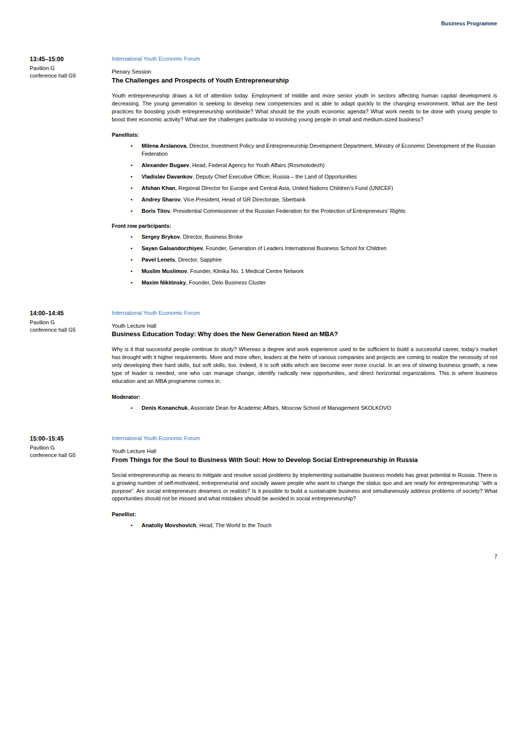Business Programme
13:45–15:00
Pavilion G
conference hall G9
International Youth Economic Forum
Plenary Session
The Challenges and Prospects of Youth Entrepreneurship
Youth entrepreneurship draws a lot of attention today. Employment of middle and more senior youth in sectors affecting human capital development is decreasing. The young generation is seeking to develop new competencies and is able to adapt quickly to the changing environment. What are the best practices for boosting youth entrepreneurship worldwide? What should be the youth economic agenda? What work needs to be done with young people to boost their economic activity? What are the challenges particular to involving young people in small and medium-sized business?
Panellists:
Milena Arslanova, Director, Investment Policy and Entrepreneurship Development Department, Ministry of Economic Development of the Russian Federation
Alexander Bugaev, Head, Federal Agency for Youth Affairs (Rosmolodezh)
Vladislav Davankov, Deputy Chief Executive Officer, Russia – the Land of Opportunities
Afshan Khan, Regional Director for Europe and Central Asia, United Nations Children's Fund (UNICEF)
Andrey Sharov, Vice-President, Head of GR Directorate, Sberbank
Boris Titov, Presidential Commissioner of the Russian Federation for the Protection of Entrepreneurs’ Rights
Front row participants:
Sergey Brykov, Director, Business Broke
Sayan Galsandorzhiyev, Founder, Generation of Leaders International Business School for Children
Pavel Lenets, Director, Sapphire
Muslim Muslimov, Founder, Klinika No. 1 Medical Centre Network
Maxim Nikitinsky, Founder, Delo Business Cluster
14:00–14:45
Pavilion G
conference hall G5
International Youth Economic Forum
Youth Lecture Hall
Business Education Today: Why does the New Generation Need an MBA?
Why is it that successful people continue to study? Whereas a degree and work experience used to be sufficient to build a successful career, today’s market has brought with it higher requirements. More and more often, leaders at the helm of various companies and projects are coming to realize the necessity of not only developing their hard skills, but soft skills, too. Indeed, it is soft skills which are become ever more crucial. In an era of slowing business growth, a new type of leader is needed, one who can manage change, identify radically new opportunities, and direct horizontal organizations. This is where business education and an MBA programme comes in.
Moderator:
Denis Konanchuk, Associate Dean for Academic Affairs, Moscow School of Management SKOLKOVO
15:00–15:45
Pavilion G
conference hall G5
International Youth Economic Forum
Youth Lecture Hall
From Things for the Soul to Business With Soul: How to Develop Social Entrepreneurship in Russia
Social entrepreneurship as means to mitigate and resolve social problems by implementing sustainable business models has great potential in Russia. There is a growing number of self-motivated, entrepreneurial and socially aware people who want to change the status quo and are ready for entrepreneurship “with a purpose”. Are social entrepreneurs dreamers or realists? Is it possible to build a sustainable business and simultaneously address problems of society? What opportunities should not be missed and what mistakes should be avoided in social entrepreneurship?
Panellist:
Anatoliy Movshovich, Head, The World to the Touch
7